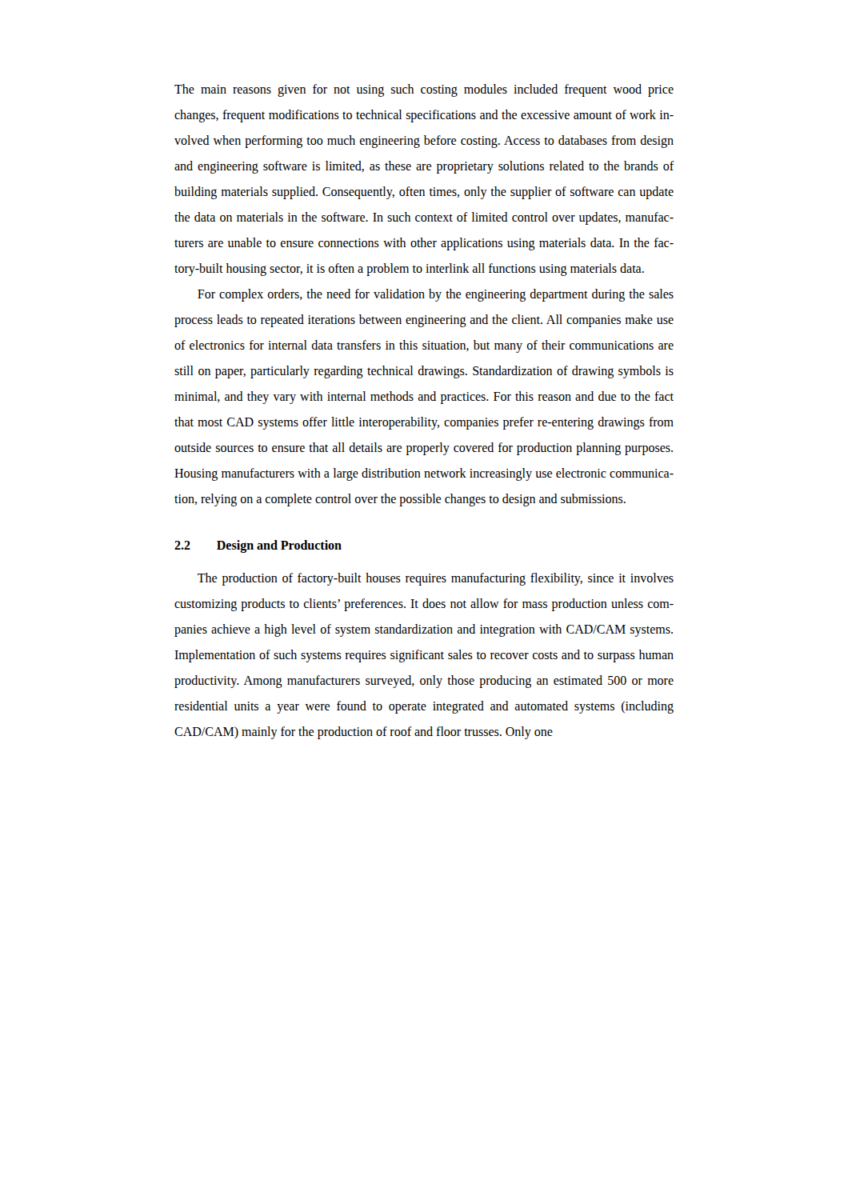The main reasons given for not using such costing modules included frequent wood price changes, frequent modifications to technical specifications and the excessive amount of work involved when performing too much engineering before costing. Access to databases from design and engineering software is limited, as these are proprietary solutions related to the brands of building materials supplied. Consequently, often times, only the supplier of software can update the data on materials in the software. In such context of limited control over updates, manufacturers are unable to ensure connections with other applications using materials data. In the factory-built housing sector, it is often a problem to interlink all functions using materials data.
For complex orders, the need for validation by the engineering department during the sales process leads to repeated iterations between engineering and the client. All companies make use of electronics for internal data transfers in this situation, but many of their communications are still on paper, particularly regarding technical drawings. Standardization of drawing symbols is minimal, and they vary with internal methods and practices. For this reason and due to the fact that most CAD systems offer little interoperability, companies prefer re-entering drawings from outside sources to ensure that all details are properly covered for production planning purposes. Housing manufacturers with a large distribution network increasingly use electronic communication, relying on a complete control over the possible changes to design and submissions.
2.2 Design and Production
The production of factory-built houses requires manufacturing flexibility, since it involves customizing products to clients’ preferences. It does not allow for mass production unless companies achieve a high level of system standardization and integration with CAD/CAM systems. Implementation of such systems requires significant sales to recover costs and to surpass human productivity. Among manufacturers surveyed, only those producing an estimated 500 or more residential units a year were found to operate integrated and automated systems (including CAD/CAM) mainly for the production of roof and floor trusses. Only one